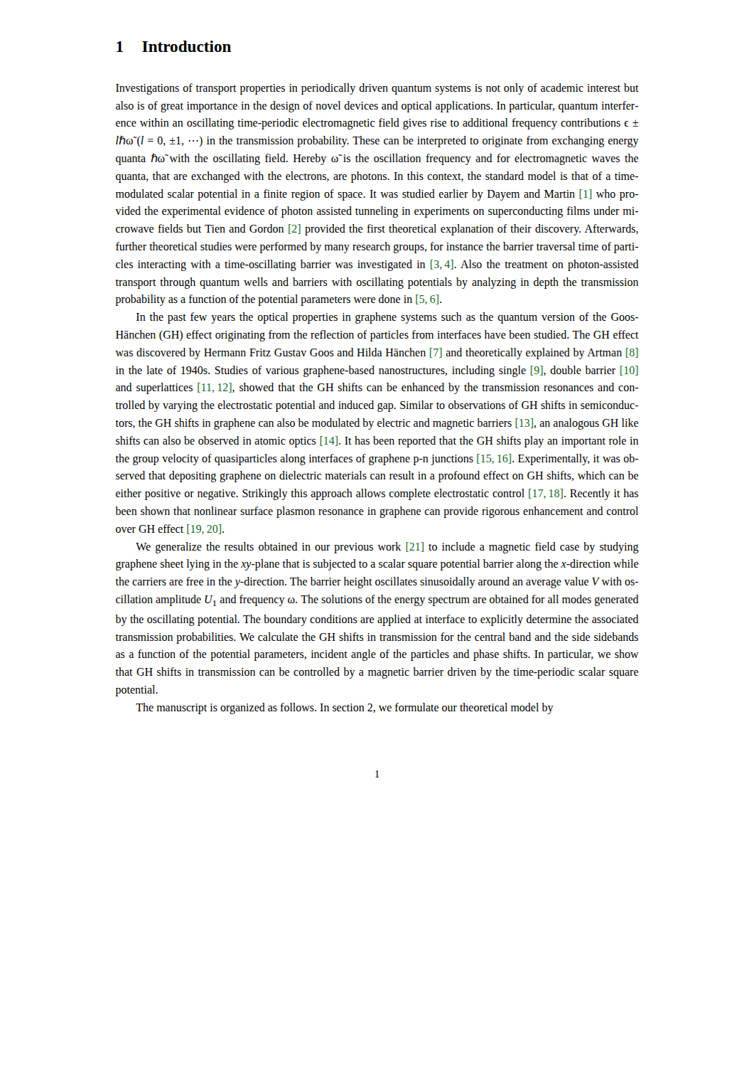1 Introduction
Investigations of transport properties in periodically driven quantum systems is not only of academic interest but also is of great importance in the design of novel devices and optical applications. In particular, quantum interference within an oscillating time-periodic electromagnetic field gives rise to additional frequency contributions ϵ ± lℏω̃ (l = 0, ±1, ⋯) in the transmission probability. These can be interpreted to originate from exchanging energy quanta ℏω̃ with the oscillating field. Hereby ω̃ is the oscillation frequency and for electromagnetic waves the quanta, that are exchanged with the electrons, are photons. In this context, the standard model is that of a time-modulated scalar potential in a finite region of space. It was studied earlier by Dayem and Martin [1] who provided the experimental evidence of photon assisted tunneling in experiments on superconducting films under microwave fields but Tien and Gordon [2] provided the first theoretical explanation of their discovery. Afterwards, further theoretical studies were performed by many research groups, for instance the barrier traversal time of particles interacting with a time-oscillating barrier was investigated in [3, 4]. Also the treatment on photon-assisted transport through quantum wells and barriers with oscillating potentials by analyzing in depth the transmission probability as a function of the potential parameters were done in [5, 6].
In the past few years the optical properties in graphene systems such as the quantum version of the Goos-Hänchen (GH) effect originating from the reflection of particles from interfaces have been studied. The GH effect was discovered by Hermann Fritz Gustav Goos and Hilda Hänchen [7] and theoretically explained by Artman [8] in the late of 1940s. Studies of various graphene-based nanostructures, including single [9], double barrier [10] and superlattices [11, 12], showed that the GH shifts can be enhanced by the transmission resonances and controlled by varying the electrostatic potential and induced gap. Similar to observations of GH shifts in semiconductors, the GH shifts in graphene can also be modulated by electric and magnetic barriers [13], an analogous GH like shifts can also be observed in atomic optics [14]. It has been reported that the GH shifts play an important role in the group velocity of quasiparticles along interfaces of graphene p-n junctions [15, 16]. Experimentally, it was observed that depositing graphene on dielectric materials can result in a profound effect on GH shifts, which can be either positive or negative. Strikingly this approach allows complete electrostatic control [17, 18]. Recently it has been shown that nonlinear surface plasmon resonance in graphene can provide rigorous enhancement and control over GH effect [19, 20].
We generalize the results obtained in our previous work [21] to include a magnetic field case by studying graphene sheet lying in the xy-plane that is subjected to a scalar square potential barrier along the x-direction while the carriers are free in the y-direction. The barrier height oscillates sinusoidally around an average value V with oscillation amplitude U1 and frequency ω. The solutions of the energy spectrum are obtained for all modes generated by the oscillating potential. The boundary conditions are applied at interface to explicitly determine the associated transmission probabilities. We calculate the GH shifts in transmission for the central band and the side sidebands as a function of the potential parameters, incident angle of the particles and phase shifts. In particular, we show that GH shifts in transmission can be controlled by a magnetic barrier driven by the time-periodic scalar square potential.
The manuscript is organized as follows. In section 2, we formulate our theoretical model by
1